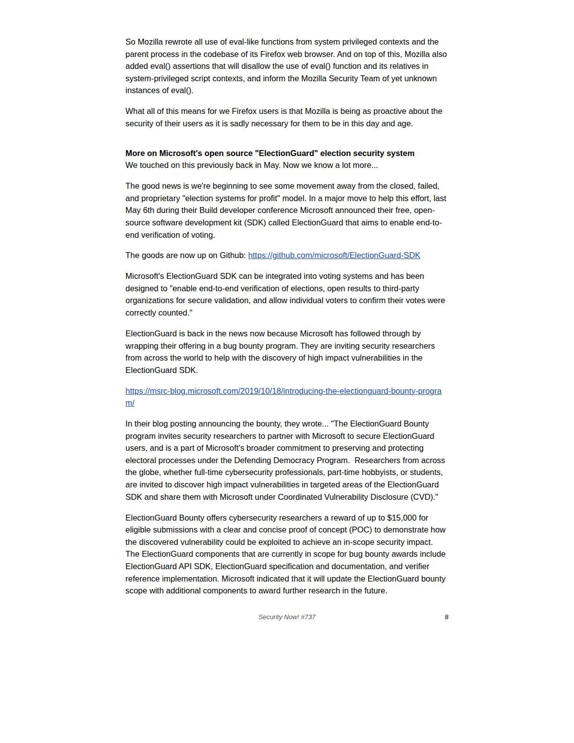So Mozilla rewrote all use of eval-like functions from system privileged contexts and the parent process in the codebase of its Firefox web browser. And on top of this, Mozilla also added eval() assertions that will disallow the use of eval() function and its relatives in system-privileged script contexts, and inform the Mozilla Security Team of yet unknown instances of eval().
What all of this means for we Firefox users is that Mozilla is being as proactive about the security of their users as it is sadly necessary for them to be in this day and age.
More on Microsoft's open source "ElectionGuard" election security system
We touched on this previously back in May. Now we know a lot more...
The good news is we're beginning to see some movement away from the closed, failed, and proprietary "election systems for profit" model. In a major move to help this effort, last May 6th during their Build developer conference Microsoft announced their free, open-source software development kit (SDK) called ElectionGuard that aims to enable end-to-end verification of voting.
The goods are now up on Github: https://github.com/microsoft/ElectionGuard-SDK
Microsoft's ElectionGuard SDK can be integrated into voting systems and has been designed to "enable end-to-end verification of elections, open results to third-party organizations for secure validation, and allow individual voters to confirm their votes were correctly counted."
ElectionGuard is back in the news now because Microsoft has followed through by wrapping their offering in a bug bounty program. They are inviting security researchers from across the world to help with the discovery of high impact vulnerabilities in the ElectionGuard SDK.
https://msrc-blog.microsoft.com/2019/10/18/introducing-the-electionguard-bounty-program/
In their blog posting announcing the bounty, they wrote... "The ElectionGuard Bounty program invites security researchers to partner with Microsoft to secure ElectionGuard users, and is a part of Microsoft's broader commitment to preserving and protecting electoral processes under the Defending Democracy Program. Researchers from across the globe, whether full-time cybersecurity professionals, part-time hobbyists, or students, are invited to discover high impact vulnerabilities in targeted areas of the ElectionGuard SDK and share them with Microsoft under Coordinated Vulnerability Disclosure (CVD)."
ElectionGuard Bounty offers cybersecurity researchers a reward of up to $15,000 for eligible submissions with a clear and concise proof of concept (POC) to demonstrate how the discovered vulnerability could be exploited to achieve an in-scope security impact. The ElectionGuard components that are currently in scope for bug bounty awards include ElectionGuard API SDK, ElectionGuard specification and documentation, and verifier reference implementation. Microsoft indicated that it will update the ElectionGuard bounty scope with additional components to award further research in the future.
Security Now! #737 8